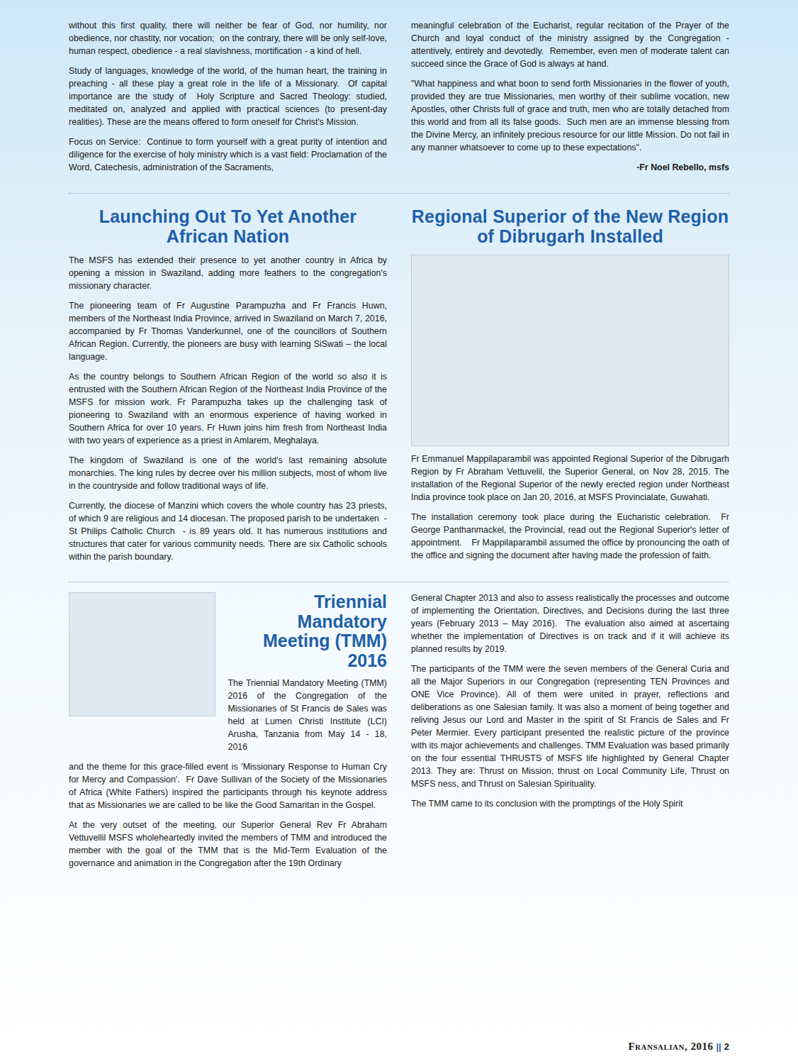without this first quality, there will neither be fear of God, nor humility, nor obedience, nor chastity, nor vocation; on the contrary, there will be only self-love, human respect, obedience - a real slavishness, mortification - a kind of hell.
Study of languages, knowledge of the world, of the human heart, the training in preaching - all these play a great role in the life of a Missionary. Of capital importance are the study of Holy Scripture and Sacred Theology: studied, meditated on, analyzed and applied with practical sciences (to present-day realities). These are the means offered to form oneself for Christ's Mission.
Focus on Service: Continue to form yourself with a great purity of intention and diligence for the exercise of holy ministry which is a vast field: Proclamation of the Word, Catechesis, administration of the Sacraments,
meaningful celebration of the Eucharist, regular recitation of the Prayer of the Church and loyal conduct of the ministry assigned by the Congregation - attentively, entirely and devotedly. Remember, even men of moderate talent can succeed since the Grace of God is always at hand.
"What happiness and what boon to send forth Missionaries in the flower of youth, provided they are true Missionaries, men worthy of their sublime vocation, new Apostles, other Christs full of grace and truth, men who are totally detached from this world and from all its false goods. Such men are an immense blessing from the Divine Mercy, an infinitely precious resource for our little Mission. Do not fail in any manner whatsoever to come up to these expectations".
-Fr Noel Rebello, msfs
Launching Out To Yet Another African Nation
The MSFS has extended their presence to yet another country in Africa by opening a mission in Swaziland, adding more feathers to the congregation's missionary character.
The pioneering team of Fr Augustine Parampuzha and Fr Francis Huwn, members of the Northeast India Province, arrived in Swaziland on March 7, 2016, accompanied by Fr Thomas Vanderkunnel, one of the councillors of Southern African Region. Currently, the pioneers are busy with learning SiSwati – the local language.
As the country belongs to Southern African Region of the world so also it is entrusted with the Southern African Region of the Northeast India Province of the MSFS for mission work. Fr Parampuzha takes up the challenging task of pioneering to Swaziland with an enormous experience of having worked in Southern Africa for over 10 years. Fr Huwn joins him fresh from Northeast India with two years of experience as a priest in Amlarem, Meghalaya.
The kingdom of Swaziland is one of the world's last remaining absolute monarchies. The king rules by decree over his million subjects, most of whom live in the countryside and follow traditional ways of life.
Currently, the diocese of Manzini which covers the whole country has 23 priests, of which 9 are religious and 14 diocesan. The proposed parish to be undertaken - St Philips Catholic Church - is 89 years old. It has numerous institutions and structures that cater for various community needs. There are six Catholic schools within the parish boundary.
Regional Superior of the New Region of Dibrugarh Installed
Fr Emmanuel Mappilaparambil was appointed Regional Superior of the Dibrugarh Region by Fr Abraham Vettuvelil, the Superior General, on Nov 28, 2015. The installation of the Regional Superior of the newly erected region under Northeast India province took place on Jan 20, 2016, at MSFS Provincialate, Guwahati.
The installation ceremony took place during the Eucharistic celebration. Fr George Panthanmackel, the Provincial, read out the Regional Superior's letter of appointment. Fr Mappilaparambil assumed the office by pronouncing the oath of the office and signing the document after having made the profession of faith.
Triennial Mandatory Meeting (TMM) 2016
The Triennial Mandatory Meeting (TMM) 2016 of the Congregation of the Missionaries of St Francis de Sales was held at Lumen Christi Institute (LCI) Arusha, Tanzania from May 14 - 18, 2016
and the theme for this grace-filled event is 'Missionary Response to Human Cry for Mercy and Compassion'. Fr Dave Sullivan of the Society of the Missionaries of Africa (White Fathers) inspired the participants through his keynote address that as Missionaries we are called to be like the Good Samaritan in the Gospel.
At the very outset of the meeting, our Superior General Rev Fr Abraham Vettuvellil MSFS wholeheartedly invited the members of TMM and introduced the member with the goal of the TMM that is the Mid-Term Evaluation of the governance and animation in the Congregation after the 19th Ordinary
General Chapter 2013 and also to assess realistically the processes and outcome of implementing the Orientation, Directives, and Decisions during the last three years (February 2013 – May 2016). The evaluation also aimed at ascertaing whether the implementation of Directives is on track and if it will achieve its planned results by 2019.
The participants of the TMM were the seven members of the General Curia and all the Major Superiors in our Congregation (representing TEN Provinces and ONE Vice Province). All of them were united in prayer, reflections and deliberations as one Salesian family. It was also a moment of being together and reliving Jesus our Lord and Master in the spirit of St Francis de Sales and Fr Peter Mermier. Every participant presented the realistic picture of the province with its major achievements and challenges. TMM Evaluation was based primarily on the four essential THRUSTS of MSFS life highlighted by General Chapter 2013. They are: Thrust on Mission, thrust on Local Community Life, Thrust on MSFS ness, and Thrust on Salesian Spirituality.
The TMM came to its conclusion with the promptings of the Holy Spirit
Fransalian, 2016||2